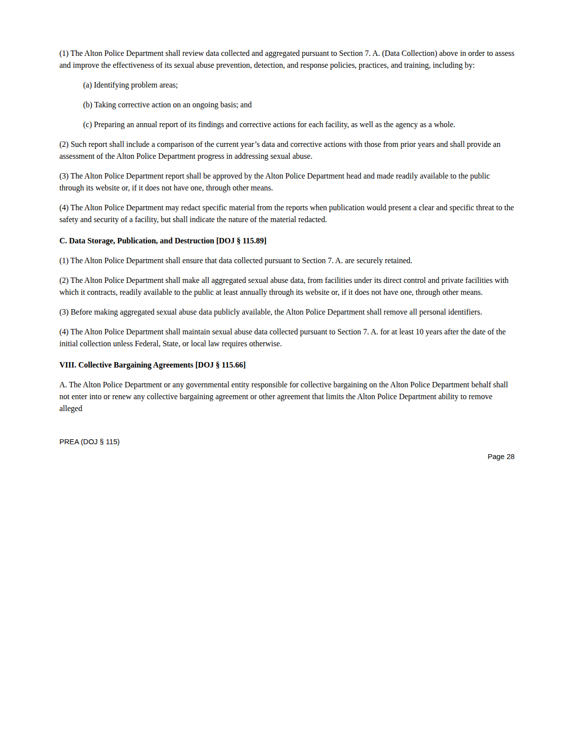(1) The Alton Police Department shall review data collected and aggregated pursuant to Section 7. A. (Data Collection) above in order to assess and improve the effectiveness of its sexual abuse prevention, detection, and response policies, practices, and training, including by:
(a) Identifying problem areas;
(b) Taking corrective action on an ongoing basis; and
(c) Preparing an annual report of its findings and corrective actions for each facility, as well as the agency as a whole.
(2) Such report shall include a comparison of the current year’s data and corrective actions with those from prior years and shall provide an assessment of the Alton Police Department progress in addressing sexual abuse.
(3) The Alton Police Department report shall be approved by the Alton Police Department head and made readily available to the public through its website or, if it does not have one, through other means.
(4) The Alton Police Department may redact specific material from the reports when publication would present a clear and specific threat to the safety and security of a facility, but shall indicate the nature of the material redacted.
C. Data Storage, Publication, and Destruction [DOJ § 115.89]
(1) The Alton Police Department shall ensure that data collected pursuant to Section 7. A. are securely retained.
(2) The Alton Police Department shall make all aggregated sexual abuse data, from facilities under its direct control and private facilities with which it contracts, readily available to the public at least annually through its website or, if it does not have one, through other means.
(3) Before making aggregated sexual abuse data publicly available, the Alton Police Department shall remove all personal identifiers.
(4) The Alton Police Department shall maintain sexual abuse data collected pursuant to Section 7. A. for at least 10 years after the date of the initial collection unless Federal, State, or local law requires otherwise.
VIII. Collective Bargaining Agreements [DOJ § 115.66]
A. The Alton Police Department or any governmental entity responsible for collective bargaining on the Alton Police Department behalf shall not enter into or renew any collective bargaining agreement or other agreement that limits the Alton Police Department ability to remove alleged
PREA (DOJ § 115)
Page 28